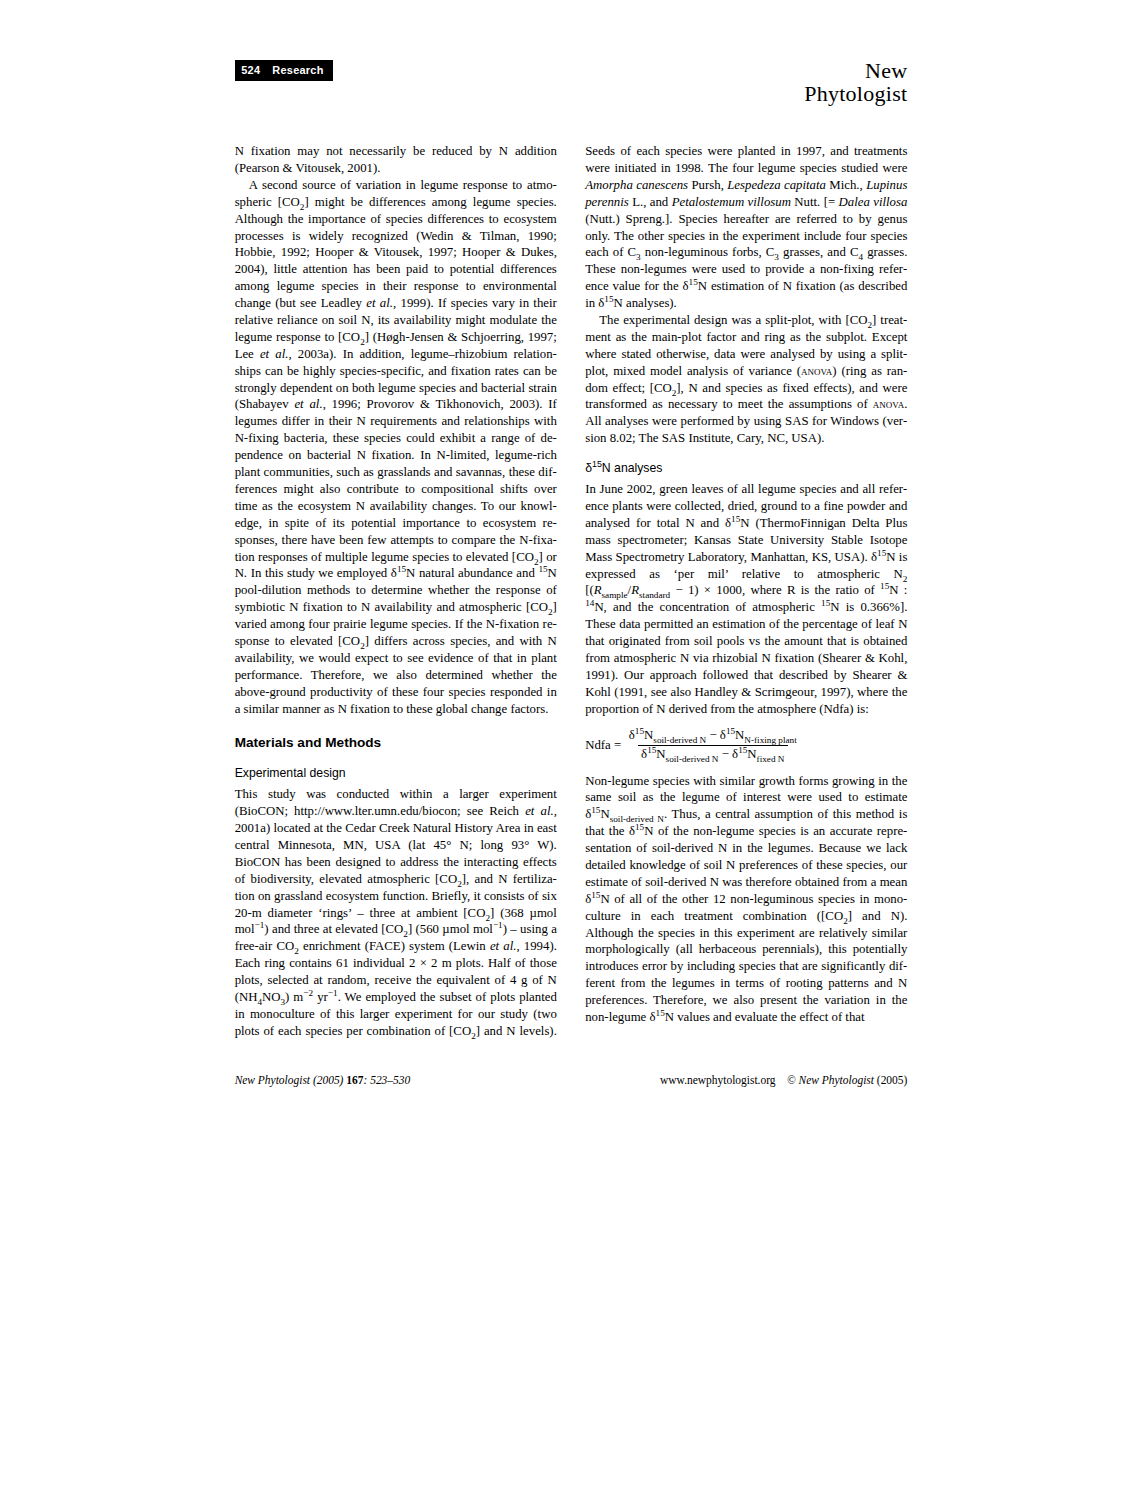524 Research
New Phytologist
N fixation may not necessarily be reduced by N addition (Pearson & Vitousek, 2001).
A second source of variation in legume response to atmospheric [CO2] might be differences among legume species. Although the importance of species differences to ecosystem processes is widely recognized (Wedin & Tilman, 1990; Hobbie, 1992; Hooper & Vitousek, 1997; Hooper & Dukes, 2004), little attention has been paid to potential differences among legume species in their response to environmental change (but see Leadley et al., 1999). If species vary in their relative reliance on soil N, its availability might modulate the legume response to [CO2] (Høgh-Jensen & Schjoerring, 1997; Lee et al., 2003a). In addition, legume–rhizobium relationships can be highly species-specific, and fixation rates can be strongly dependent on both legume species and bacterial strain (Shabayev et al., 1996; Provorov & Tikhonovich, 2003). If legumes differ in their N requirements and relationships with N-fixing bacteria, these species could exhibit a range of dependence on bacterial N fixation. In N-limited, legume-rich plant communities, such as grasslands and savannas, these differences might also contribute to compositional shifts over time as the ecosystem N availability changes. To our knowledge, in spite of its potential importance to ecosystem responses, there have been few attempts to compare the N-fixation responses of multiple legume species to elevated [CO2] or N. In this study we employed δ15N natural abundance and 15N pool-dilution methods to determine whether the response of symbiotic N fixation to N availability and atmospheric [CO2] varied among four prairie legume species. If the N-fixation response to elevated [CO2] differs across species, and with N availability, we would expect to see evidence of that in plant performance. Therefore, we also determined whether the above-ground productivity of these four species responded in a similar manner as N fixation to these global change factors.
Materials and Methods
Experimental design
This study was conducted within a larger experiment (BioCON; http://www.lter.umn.edu/biocon; see Reich et al., 2001a) located at the Cedar Creek Natural History Area in east central Minnesota, MN, USA (lat 45° N; long 93° W). BioCON has been designed to address the interacting effects of biodiversity, elevated atmospheric [CO2], and N fertilization on grassland ecosystem function. Briefly, it consists of six 20-m diameter ‘rings’ – three at ambient [CO2] (368 µmol mol−1) and three at elevated [CO2] (560 µmol mol−1) – using a free-air CO2 enrichment (FACE) system (Lewin et al., 1994). Each ring contains 61 individual 2 × 2 m plots. Half of those plots, selected at random, receive the equivalent of 4 g of N (NH4NO3) m−2 yr−1. We employed the subset of plots planted in monoculture of this larger experiment for our study (two plots of each species per combination of [CO2] and N levels). Seeds of each species were planted in 1997, and treatments were initiated in 1998. The four legume species studied were Amorpha canescens Pursh, Lespedeza capitata Mich., Lupinus perennis L., and Petalostemum villosum Nutt. [= Dalea villosa (Nutt.) Spreng.]. Species hereafter are referred to by genus only. The other species in the experiment include four species each of C3 non-leguminous forbs, C3 grasses, and C4 grasses. These non-legumes were used to provide a non-fixing reference value for the δ15N estimation of N fixation (as described in δ15N analyses).
The experimental design was a split-plot, with [CO2] treatment as the main-plot factor and ring as the subplot. Except where stated otherwise, data were analysed by using a split-plot, mixed model analysis of variance (anova) (ring as random effect; [CO2], N and species as fixed effects), and were transformed as necessary to meet the assumptions of anova. All analyses were performed by using SAS for Windows (version 8.02; The SAS Institute, Cary, NC, USA).
δ15N analyses
In June 2002, green leaves of all legume species and all reference plants were collected, dried, ground to a fine powder and analysed for total N and δ15N (ThermoFinnigan Delta Plus mass spectrometer; Kansas State University Stable Isotope Mass Spectrometry Laboratory, Manhattan, KS, USA). δ15N is expressed as ‘per mil’ relative to atmospheric N2 [(Rsample/Rstandard − 1) × 1000, where R is the ratio of 15N : 14N, and the concentration of atmospheric 15N is 0.366%]. These data permitted an estimation of the percentage of leaf N that originated from soil pools vs the amount that is obtained from atmospheric N via rhizobial N fixation (Shearer & Kohl, 1991). Our approach followed that described by Shearer & Kohl (1991, see also Handley & Scrimgeour, 1997), where the proportion of N derived from the atmosphere (Ndfa) is:
Ndfa = δ15Nsoil-derived N − δ15NN-fixing plant δ15Nsoil-derived N − δ15Nfixed N
Non-legume species with similar growth forms growing in the same soil as the legume of interest were used to estimate δ15Nsoil-derived N. Thus, a central assumption of this method is that the δ15N of the non-legume species is an accurate representation of soil-derived N in the legumes. Because we lack detailed knowledge of soil N preferences of these species, our estimate of soil-derived N was therefore obtained from a mean δ15N of all of the other 12 non-leguminous species in monoculture in each treatment combination ([CO2] and N). Although the species in this experiment are relatively similar morphologically (all herbaceous perennials), this potentially introduces error by including species that are significantly different from the legumes in terms of rooting patterns and N preferences. Therefore, we also present the variation in the non-legume δ15N values and evaluate the effect of that
New Phytologist (2005) 167: 523–530
www.newphytologist.org © New Phytologist (2005)